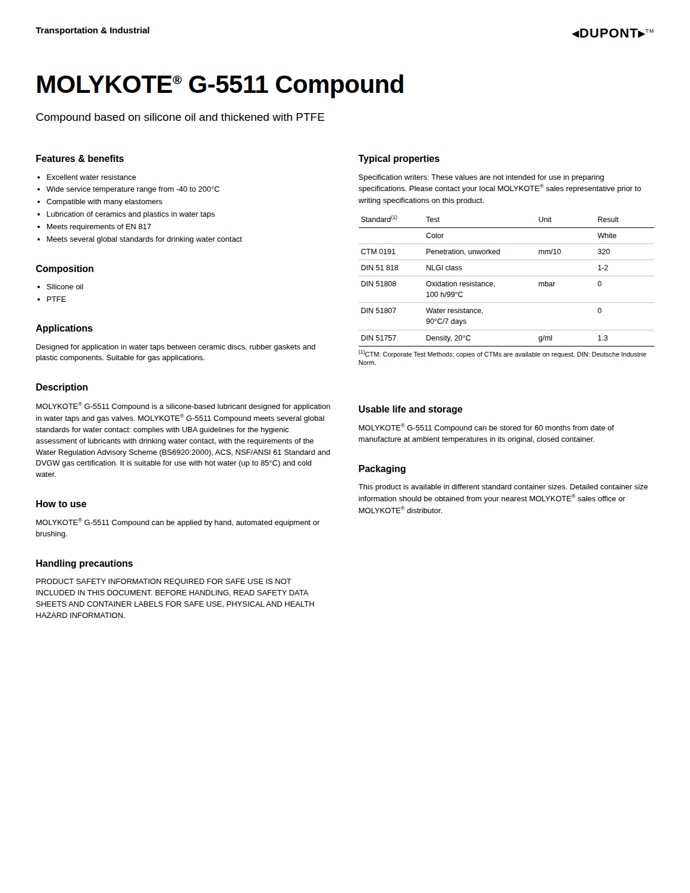Transportation & Industrial
◂DUPONT▸TM
MOLYKOTE® G-5511 Compound
Compound based on silicone oil and thickened with PTFE
Features & benefits
Excellent water resistance
Wide service temperature range from -40 to 200°C
Compatible with many elastomers
Lubrication of ceramics and plastics in water taps
Meets requirements of EN 817
Meets several global standards for drinking water contact
Composition
Silicone oil
PTFE
Applications
Designed for application in water taps between ceramic discs, rubber gaskets and plastic components. Suitable for gas applications.
Description
MOLYKOTE® G-5511 Compound is a silicone-based lubricant designed for application in water taps and gas valves. MOLYKOTE® G-5511 Compound meets several global standards for water contact: complies with UBA guidelines for the hygienic assessment of lubricants with drinking water contact, with the requirements of the Water Regulation Advisory Scheme (BS6920:2000), ACS, NSF/ANSI 61 Standard and DVGW gas certification. It is suitable for use with hot water (up to 85°C) and cold water.
How to use
MOLYKOTE® G-5511 Compound can be applied by hand, automated equipment or brushing.
Handling precautions
PRODUCT SAFETY INFORMATION REQUIRED FOR SAFE USE IS NOT INCLUDED IN THIS DOCUMENT. BEFORE HANDLING, READ SAFETY DATA SHEETS AND CONTAINER LABELS FOR SAFE USE, PHYSICAL AND HEALTH HAZARD INFORMATION.
Typical properties
Specification writers: These values are not intended for use in preparing specifications. Please contact your local MOLYKOTE® sales representative prior to writing specifications on this product.
| Standard (1) | Test | Unit | Result |
| --- | --- | --- | --- |
| | Color | | White |
| CTM 0191 | Penetration, unworked | mm/10 | 320 |
| DIN 51 818 | NLGI class | | 1-2 |
| DIN 51808 | Oxidation resistance, 100 h/99°C | mbar | 0 |
| DIN 51807 | Water resistance, 90°C/7 days | | 0 |
| DIN 51757 | Density, 20°C | g/ml | 1.3 |
(1)CTM: Corporate Test Methods; copies of CTMs are available on request. DIN: Deutsche Industrie Norm.
Usable life and storage
MOLYKOTE® G-5511 Compound can be stored for 60 months from date of manufacture at ambient temperatures in its original, closed container.
Packaging
This product is available in different standard container sizes. Detailed container size information should be obtained from your nearest MOLYKOTE® sales office or MOLYKOTE® distributor.